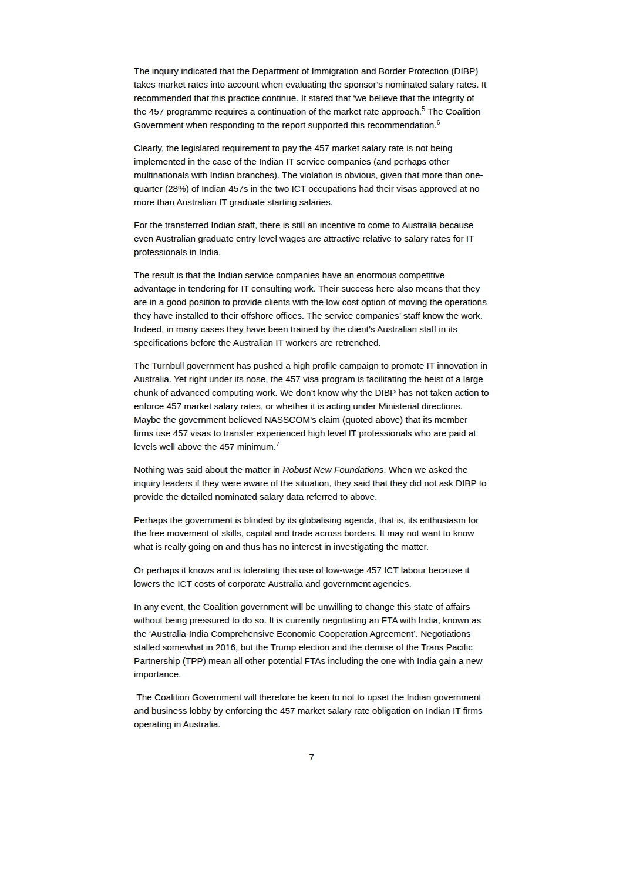The inquiry indicated that the Department of Immigration and Border Protection (DIBP) takes market rates into account when evaluating the sponsor’s nominated salary rates. It recommended that this practice continue. It stated that ‘we believe that the integrity of the 457 programme requires a continuation of the market rate approach.5 The Coalition Government when responding to the report supported this recommendation.6
Clearly, the legislated requirement to pay the 457 market salary rate is not being implemented in the case of the Indian IT service companies (and perhaps other multinationals with Indian branches). The violation is obvious, given that more than one-quarter (28%) of Indian 457s in the two ICT occupations had their visas approved at no more than Australian IT graduate starting salaries.
For the transferred Indian staff, there is still an incentive to come to Australia because even Australian graduate entry level wages are attractive relative to salary rates for IT professionals in India.
The result is that the Indian service companies have an enormous competitive advantage in tendering for IT consulting work. Their success here also means that they are in a good position to provide clients with the low cost option of moving the operations they have installed to their offshore offices. The service companies’ staff know the work. Indeed, in many cases they have been trained by the client’s Australian staff in its specifications before the Australian IT workers are retrenched.
The Turnbull government has pushed a high profile campaign to promote IT innovation in Australia. Yet right under its nose, the 457 visa program is facilitating the heist of a large chunk of advanced computing work. We don’t know why the DIBP has not taken action to enforce 457 market salary rates, or whether it is acting under Ministerial directions. Maybe the government believed NASSCOM’s claim (quoted above) that its member firms use 457 visas to transfer experienced high level IT professionals who are paid at levels well above the 457 minimum.7
Nothing was said about the matter in Robust New Foundations. When we asked the inquiry leaders if they were aware of the situation, they said that they did not ask DIBP to provide the detailed nominated salary data referred to above.
Perhaps the government is blinded by its globalising agenda, that is, its enthusiasm for the free movement of skills, capital and trade across borders. It may not want to know what is really going on and thus has no interest in investigating the matter.
Or perhaps it knows and is tolerating this use of low-wage 457 ICT labour because it lowers the ICT costs of corporate Australia and government agencies.
In any event, the Coalition government will be unwilling to change this state of affairs without being pressured to do so. It is currently negotiating an FTA with India, known as the ‘Australia-India Comprehensive Economic Cooperation Agreement’. Negotiations stalled somewhat in 2016, but the Trump election and the demise of the Trans Pacific Partnership (TPP) mean all other potential FTAs including the one with India gain a new importance.
The Coalition Government will therefore be keen to not to upset the Indian government and business lobby by enforcing the 457 market salary rate obligation on Indian IT firms operating in Australia.
7